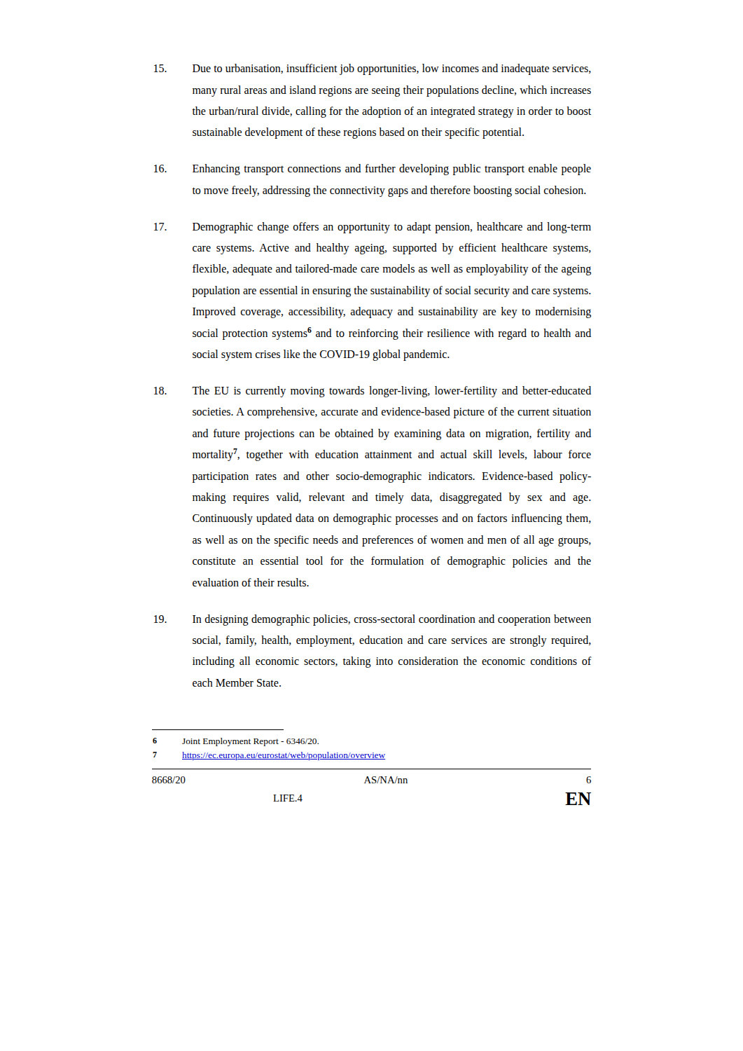15. Due to urbanisation, insufficient job opportunities, low incomes and inadequate services, many rural areas and island regions are seeing their populations decline, which increases the urban/rural divide, calling for the adoption of an integrated strategy in order to boost sustainable development of these regions based on their specific potential.
16. Enhancing transport connections and further developing public transport enable people to move freely, addressing the connectivity gaps and therefore boosting social cohesion.
17. Demographic change offers an opportunity to adapt pension, healthcare and long-term care systems. Active and healthy ageing, supported by efficient healthcare systems, flexible, adequate and tailored-made care models as well as employability of the ageing population are essential in ensuring the sustainability of social security and care systems. Improved coverage, accessibility, adequacy and sustainability are key to modernising social protection systems6 and to reinforcing their resilience with regard to health and social system crises like the COVID-19 global pandemic.
18. The EU is currently moving towards longer-living, lower-fertility and better-educated societies. A comprehensive, accurate and evidence-based picture of the current situation and future projections can be obtained by examining data on migration, fertility and mortality7, together with education attainment and actual skill levels, labour force participation rates and other socio-demographic indicators. Evidence-based policy-making requires valid, relevant and timely data, disaggregated by sex and age. Continuously updated data on demographic processes and on factors influencing them, as well as on the specific needs and preferences of women and men of all age groups, constitute an essential tool for the formulation of demographic policies and the evaluation of their results.
19. In designing demographic policies, cross-sectoral coordination and cooperation between social, family, health, employment, education and care services are strongly required, including all economic sectors, taking into consideration the economic conditions of each Member State.
6
Joint Employment Report - 6346/20.
7
https://ec.europa.eu/eurostat/web/population/overview
8668/20
AS/NA/nn
6
8668/20
LIFE.4
EN